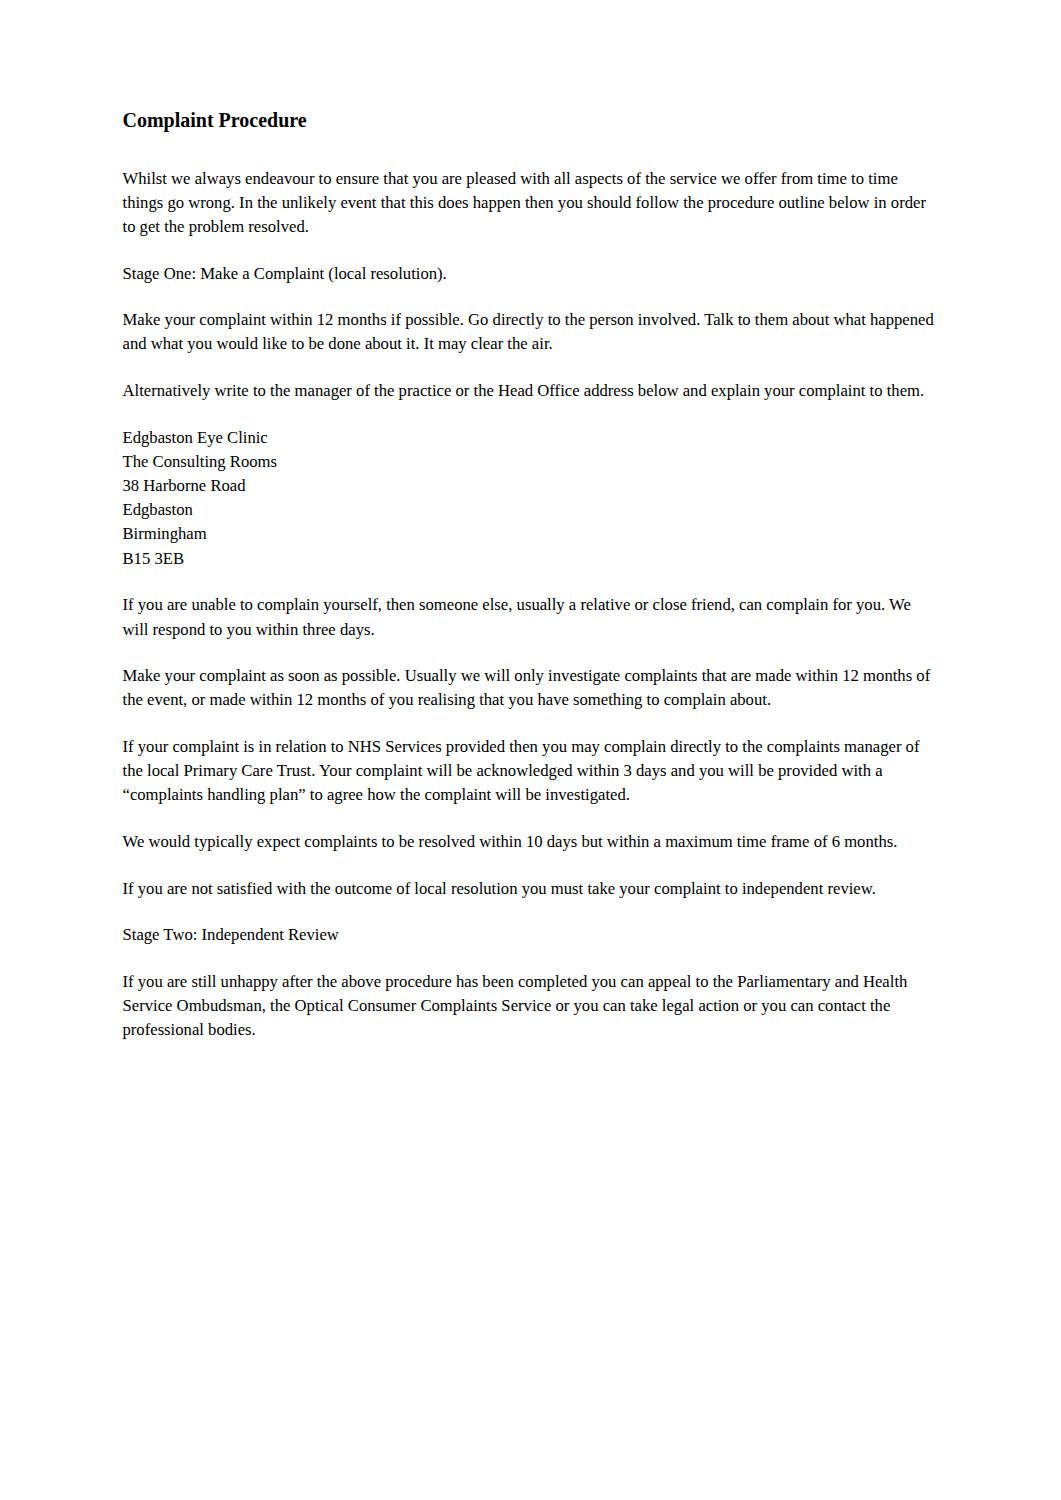Complaint Procedure
Whilst we always endeavour to ensure that you are pleased with all aspects of the service we offer from time to time things go wrong. In the unlikely event that this does happen then you should follow the procedure outline below in order to get the problem resolved.
Stage One: Make a Complaint (local resolution).
Make your complaint within 12 months if possible. Go directly to the person involved. Talk to them about what happened and what you would like to be done about it. It may clear the air.
Alternatively write to the manager of the practice or the Head Office address below and explain your complaint to them.
Edgbaston Eye Clinic
The Consulting Rooms
38 Harborne Road
Edgbaston
Birmingham
B15 3EB
If you are unable to complain yourself, then someone else, usually a relative or close friend, can complain for you. We will respond to you within three days.
Make your complaint as soon as possible. Usually we will only investigate complaints that are made within 12 months of the event, or made within 12 months of you realising that you have something to complain about.
If your complaint is in relation to NHS Services provided then you may complain directly to the complaints manager of the local Primary Care Trust. Your complaint will be acknowledged within 3 days and you will be provided with a “complaints handling plan” to agree how the complaint will be investigated.
We would typically expect complaints to be resolved within 10 days but within a maximum time frame of 6 months.
If you are not satisfied with the outcome of local resolution you must take your complaint to independent review.
Stage Two: Independent Review
If you are still unhappy after the above procedure has been completed you can appeal to the Parliamentary and Health Service Ombudsman, the Optical Consumer Complaints Service or you can take legal action or you can contact the professional bodies.